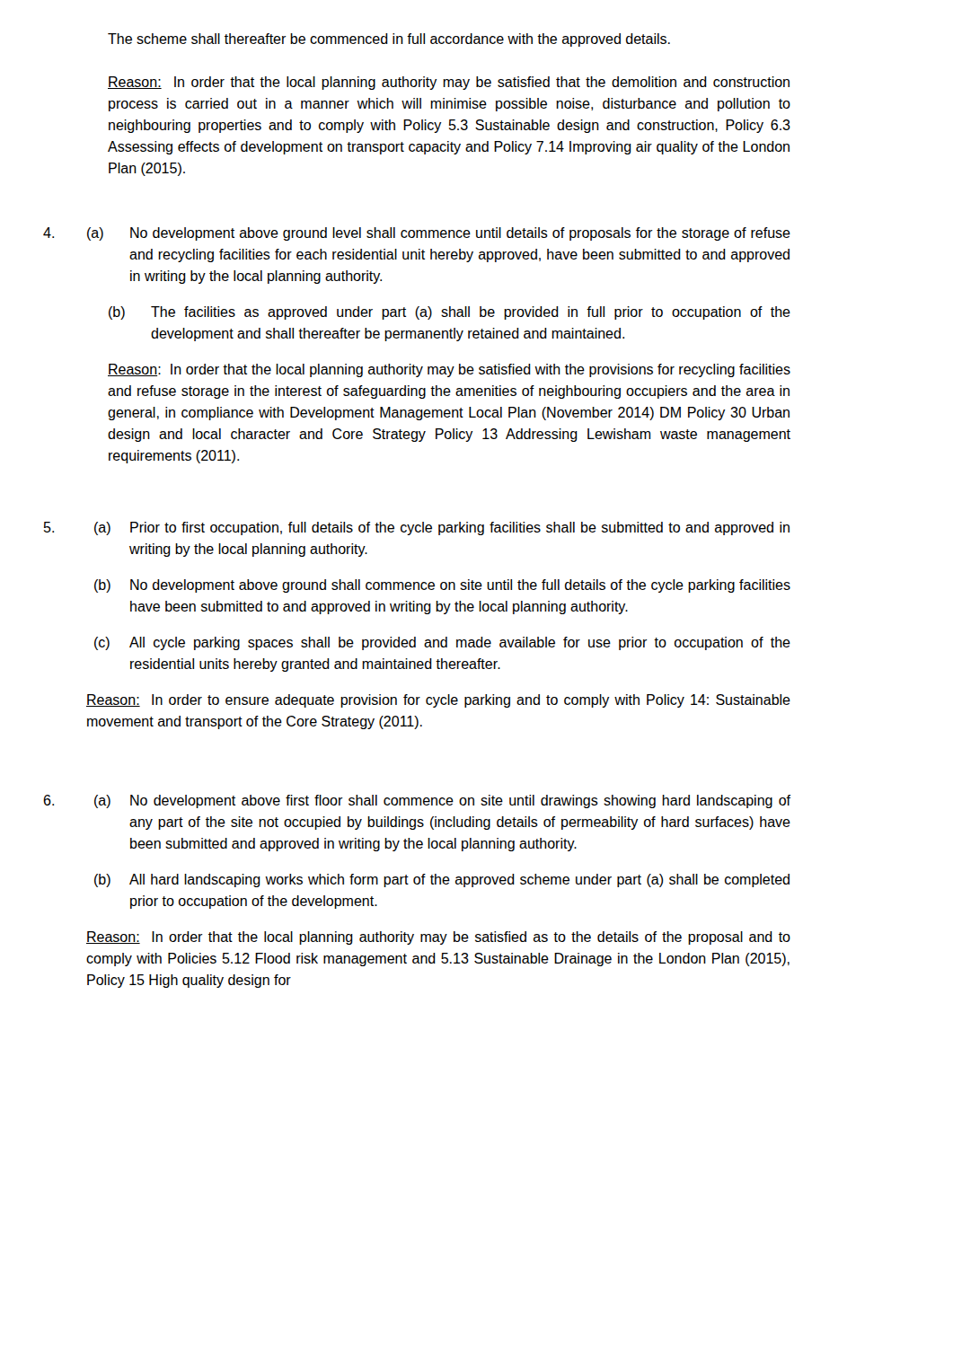The scheme shall thereafter be commenced in full accordance with the approved details.
Reason: In order that the local planning authority may be satisfied that the demolition and construction process is carried out in a manner which will minimise possible noise, disturbance and pollution to neighbouring properties and to comply with Policy 5.3 Sustainable design and construction, Policy 6.3 Assessing effects of development on transport capacity and Policy 7.14 Improving air quality of the London Plan (2015).
4.
(a)
No development above ground level shall commence until details of proposals for the storage of refuse and recycling facilities for each residential unit hereby approved, have been submitted to and approved in writing by the local planning authority.
(b)
The facilities as approved under part (a) shall be provided in full prior to occupation of the development and shall thereafter be permanently retained and maintained.
Reason: In order that the local planning authority may be satisfied with the provisions for recycling facilities and refuse storage in the interest of safeguarding the amenities of neighbouring occupiers and the area in general, in compliance with Development Management Local Plan (November 2014) DM Policy 30 Urban design and local character and Core Strategy Policy 13 Addressing Lewisham waste management requirements (2011).
5.
(a)
Prior to first occupation, full details of the cycle parking facilities shall be submitted to and approved in writing by the local planning authority.
(b)
No development above ground shall commence on site until the full details of the cycle parking facilities have been submitted to and approved in writing by the local planning authority.
(c)
All cycle parking spaces shall be provided and made available for use prior to occupation of the residential units hereby granted and maintained thereafter.
Reason: In order to ensure adequate provision for cycle parking and to comply with Policy 14: Sustainable movement and transport of the Core Strategy (2011).
6.
(a)
No development above first floor shall commence on site until drawings showing hard landscaping of any part of the site not occupied by buildings (including details of permeability of hard surfaces) have been submitted and approved in writing by the local planning authority.
(b)
All hard landscaping works which form part of the approved scheme under part (a) shall be completed prior to occupation of the development.
Reason: In order that the local planning authority may be satisfied as to the details of the proposal and to comply with Policies 5.12 Flood risk management and 5.13 Sustainable Drainage in the London Plan (2015), Policy 15 High quality design for